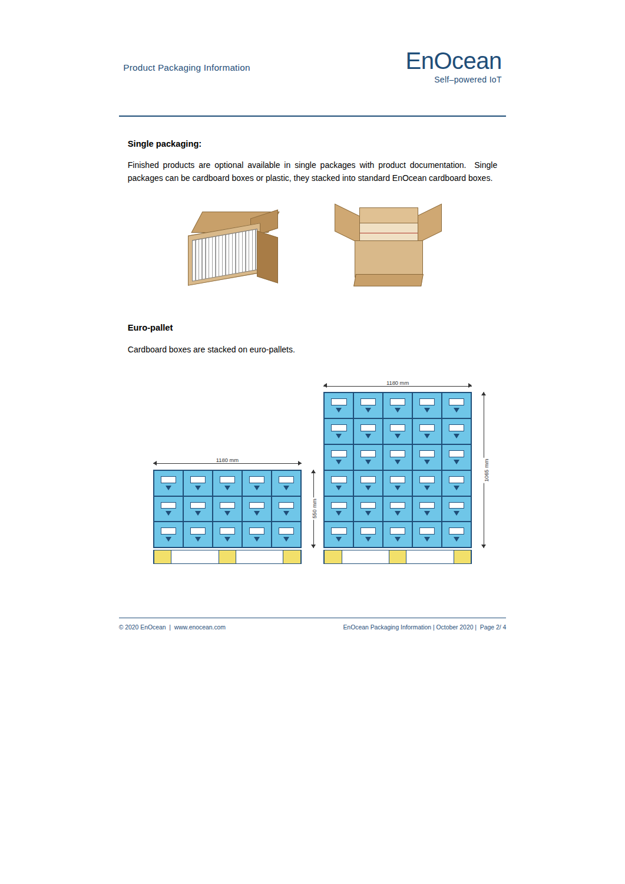Product Packaging Information
EnOcean
Self–powered IoT
Single packaging:
Finished products are optional available in single packages with product documentation. Single packages can be cardboard boxes or plastic, they stacked into standard EnOcean cardboard boxes.
Euro-pallet
Cardboard boxes are stacked on euro-pallets.
1180 mm
550 mm
1180 mm
1065 mm
© 2020 EnOcean | www.enocean.com
EnOcean Packaging Information | October 2020 | Page 2/ 4